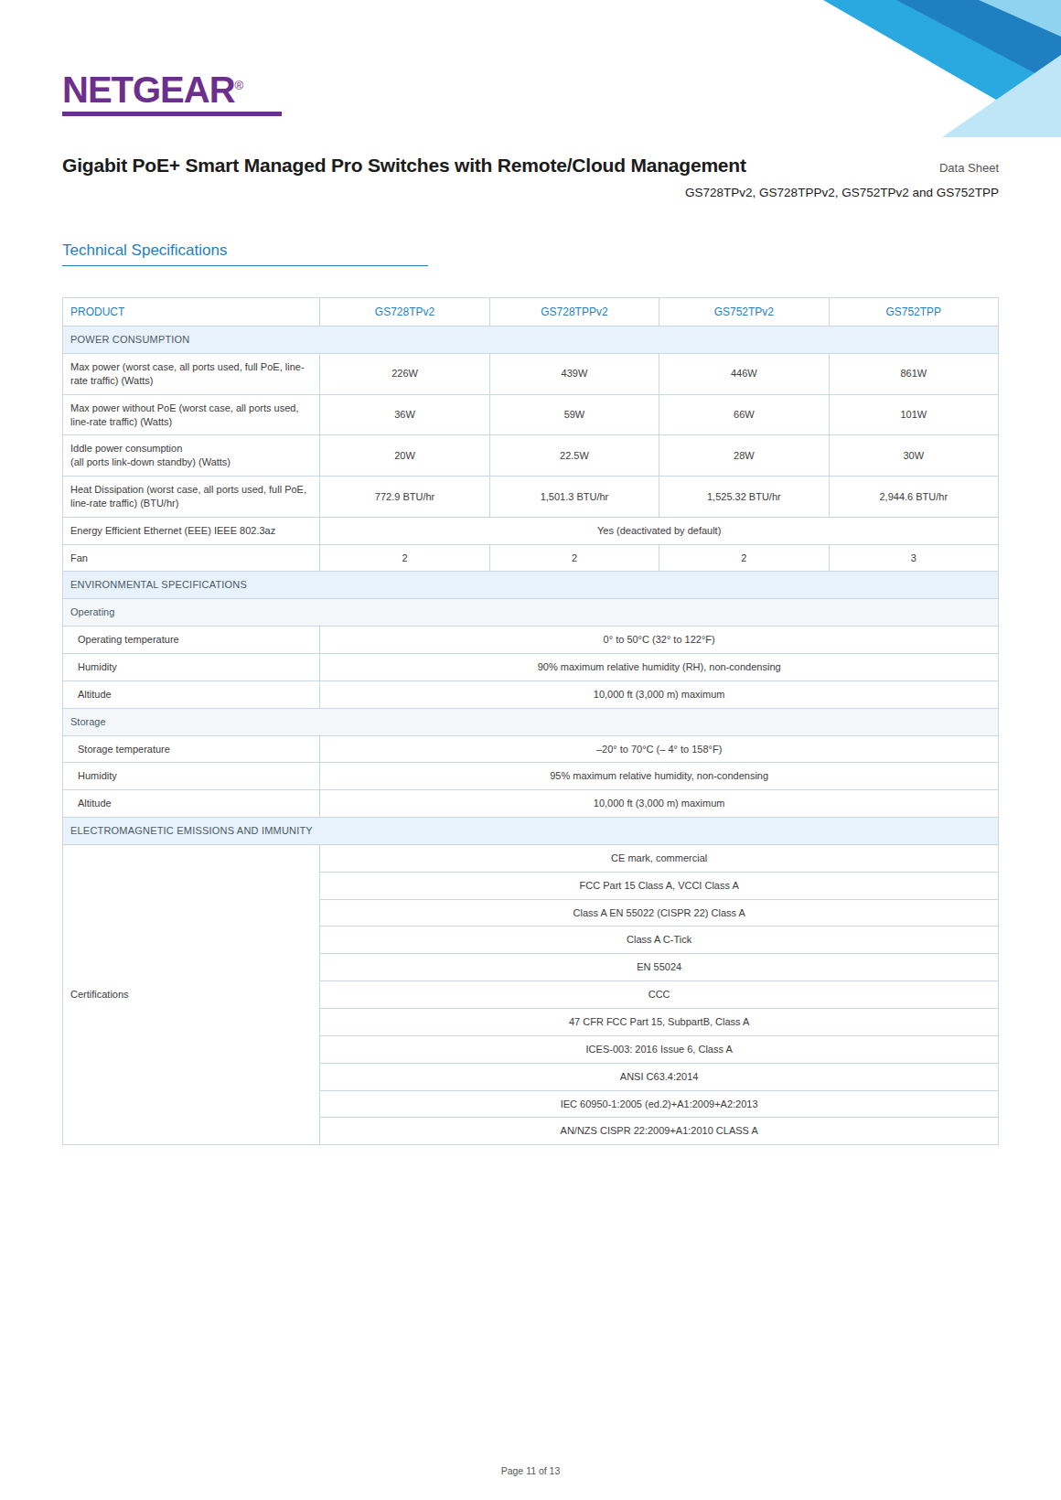NETGEAR®
Gigabit PoE+ Smart Managed Pro Switches with Remote/Cloud Management
Data Sheet
GS728TPv2, GS728TPPv2, GS752TPv2 and GS752TPP
Technical Specifications
| PRODUCT | GS728TPv2 | GS728TPPv2 | GS752TPv2 | GS752TPP |
| --- | --- | --- | --- | --- |
| POWER CONSUMPTION |
| Max power (worst case, all ports used, full PoE, line-rate traffic) (Watts) | 226W | 439W | 446W | 861W |
| Max power without PoE (worst case, all ports used, line-rate traffic) (Watts) | 36W | 59W | 66W | 101W |
| Iddle power consumption (all ports link-down standby) (Watts) | 20W | 22.5W | 28W | 30W |
| Heat Dissipation (worst case, all ports used, full PoE, line-rate traffic) (BTU/hr) | 772.9 BTU/hr | 1,501.3 BTU/hr | 1,525.32 BTU/hr | 2,944.6 BTU/hr |
| Energy Efficient Ethernet (EEE) IEEE 802.3az | Yes (deactivated by default) |
| Fan | 2 | 2 | 2 | 3 |
| ENVIRONMENTAL SPECIFICATIONS |
| Operating |
| Operating temperature | 0° to 50°C (32° to 122°F) |
| Humidity | 90% maximum relative humidity (RH), non-condensing |
| Altitude | 10,000 ft (3,000 m) maximum |
| Storage |
| Storage temperature | –20° to 70°C (– 4° to 158°F) |
| Humidity | 95% maximum relative humidity, non-condensing |
| Altitude | 10,000 ft (3,000 m) maximum |
| ELECTROMAGNETIC EMISSIONS AND IMMUNITY |
| Certifications | CE mark, commercial |
| FCC Part 15 Class A, VCCI Class A |
| Class A EN 55022 (CISPR 22) Class A |
| Class A C-Tick |
| EN 55024 |
| CCC |
| 47 CFR FCC Part 15, SubpartB, Class A |
| ICES-003: 2016 Issue 6, Class A |
| ANSI C63.4:2014 |
| IEC 60950-1:2005 (ed.2)+A1:2009+A2:2013 |
| AN/NZS CISPR 22:2009+A1:2010 CLASS A |
Page 11 of 13